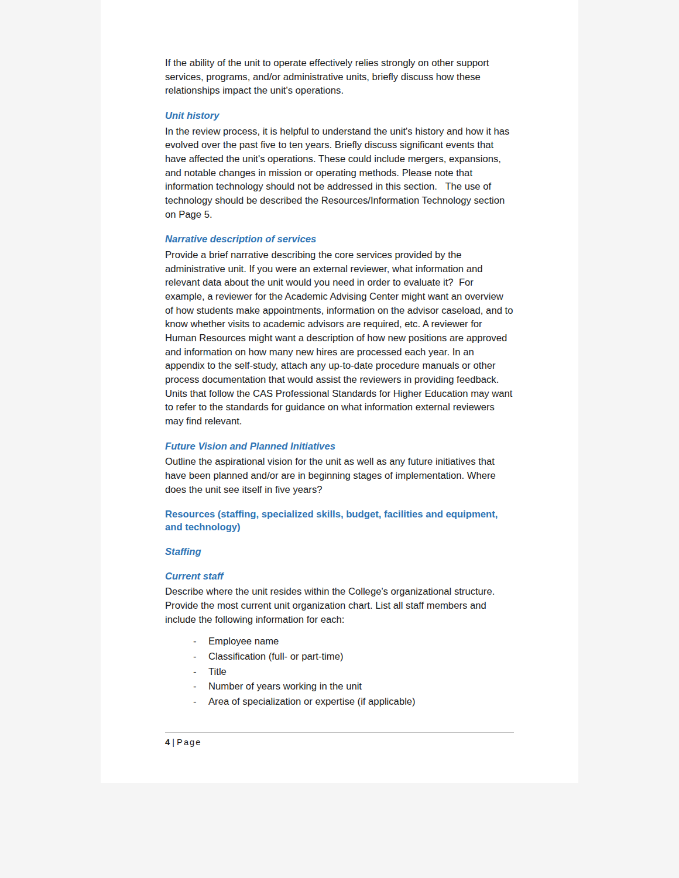If the ability of the unit to operate effectively relies strongly on other support services, programs, and/or administrative units, briefly discuss how these relationships impact the unit's operations.
Unit history
In the review process, it is helpful to understand the unit's history and how it has evolved over the past five to ten years. Briefly discuss significant events that have affected the unit's operations. These could include mergers, expansions, and notable changes in mission or operating methods. Please note that information technology should not be addressed in this section. The use of technology should be described the Resources/Information Technology section on Page 5.
Narrative description of services
Provide a brief narrative describing the core services provided by the administrative unit. If you were an external reviewer, what information and relevant data about the unit would you need in order to evaluate it? For example, a reviewer for the Academic Advising Center might want an overview of how students make appointments, information on the advisor caseload, and to know whether visits to academic advisors are required, etc. A reviewer for Human Resources might want a description of how new positions are approved and information on how many new hires are processed each year. In an appendix to the self-study, attach any up-to-date procedure manuals or other process documentation that would assist the reviewers in providing feedback. Units that follow the CAS Professional Standards for Higher Education may want to refer to the standards for guidance on what information external reviewers may find relevant.
Future Vision and Planned Initiatives
Outline the aspirational vision for the unit as well as any future initiatives that have been planned and/or are in beginning stages of implementation. Where does the unit see itself in five years?
Resources (staffing, specialized skills, budget, facilities and equipment, and technology)
Staffing
Current staff
Describe where the unit resides within the College's organizational structure. Provide the most current unit organization chart. List all staff members and include the following information for each:
Employee name
Classification (full- or part-time)
Title
Number of years working in the unit
Area of specialization or expertise (if applicable)
4 | Page